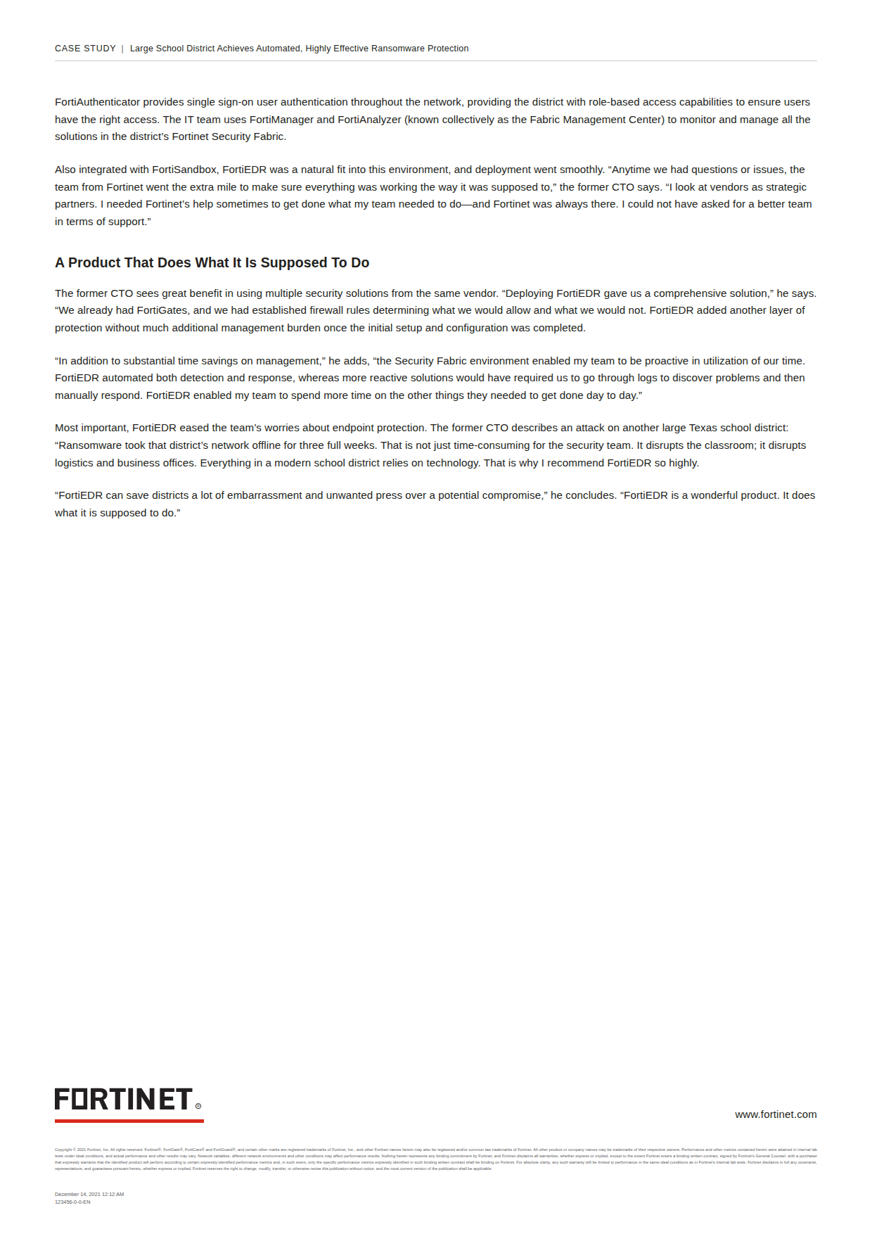Case Study|Large School District Achieves Automated, Highly Effective Ransomware Protection
FortiAuthenticator provides single sign-on user authentication throughout the network, providing the district with role-based access capabilities to ensure users have the right access. The IT team uses FortiManager and FortiAnalyzer (known collectively as the Fabric Management Center) to monitor and manage all the solutions in the district’s Fortinet Security Fabric.
Also integrated with FortiSandbox, FortiEDR was a natural fit into this environment, and deployment went smoothly. “Anytime we had questions or issues, the team from Fortinet went the extra mile to make sure everything was working the way it was supposed to,” the former CTO says. “I look at vendors as strategic partners. I needed Fortinet’s help sometimes to get done what my team needed to do—and Fortinet was always there. I could not have asked for a better team in terms of support.”
A Product That Does What It Is Supposed To Do
The former CTO sees great benefit in using multiple security solutions from the same vendor. “Deploying FortiEDR gave us a comprehensive solution,” he says. “We already had FortiGates, and we had established firewall rules determining what we would allow and what we would not. FortiEDR added another layer of protection without much additional management burden once the initial setup and configuration was completed.
“In addition to substantial time savings on management,” he adds, “the Security Fabric environment enabled my team to be proactive in utilization of our time. FortiEDR automated both detection and response, whereas more reactive solutions would have required us to go through logs to discover problems and then manually respond. FortiEDR enabled my team to spend more time on the other things they needed to get done day to day.”
Most important, FortiEDR eased the team’s worries about endpoint protection. The former CTO describes an attack on another large Texas school district: “Ransomware took that district’s network offline for three full weeks. That is not just time-consuming for the security team. It disrupts the classroom; it disrupts logistics and business offices. Everything in a modern school district relies on technology. That is why I recommend FortiEDR so highly.
“FortiEDR can save districts a lot of embarrassment and unwanted press over a potential compromise,” he concludes. “FortiEDR is a wonderful product. It does what it is supposed to do.”
R
www.fortinet.com
Copyright © 2021 Fortinet, Inc. All rights reserved. Fortinet®, FortiGate®, FortiCare® and FortiGuard®, and certain other marks are registered trademarks of Fortinet, Inc., and other Fortinet names herein may also be registered and/or common law trademarks of Fortinet. All other product or company names may be trademarks of their respective owners. Performance and other metrics contained herein were attained in internal lab tests under ideal conditions, and actual performance and other results may vary. Network variables, different network environments and other conditions may affect performance results. Nothing herein represents any binding commitment by Fortinet, and Fortinet disclaims all warranties, whether express or implied, except to the extent Fortinet enters a binding written contract, signed by Fortinet’s General Counsel, with a purchaser that expressly warrants that the identified product will perform according to certain expressly-identified performance metrics and, in such event, only the specific performance metrics expressly identified in such binding written contract shall be binding on Fortinet. For absolute clarity, any such warranty will be limited to performance in the same ideal conditions as in Fortinet’s internal lab tests. Fortinet disclaims in full any covenants, representations, and guarantees pursuant hereto, whether express or implied. Fortinet reserves the right to change, modify, transfer, or otherwise revise this publication without notice, and the most current version of the publication shall be applicable.
December 14, 2021 12:12 AM
123456-0-0-EN